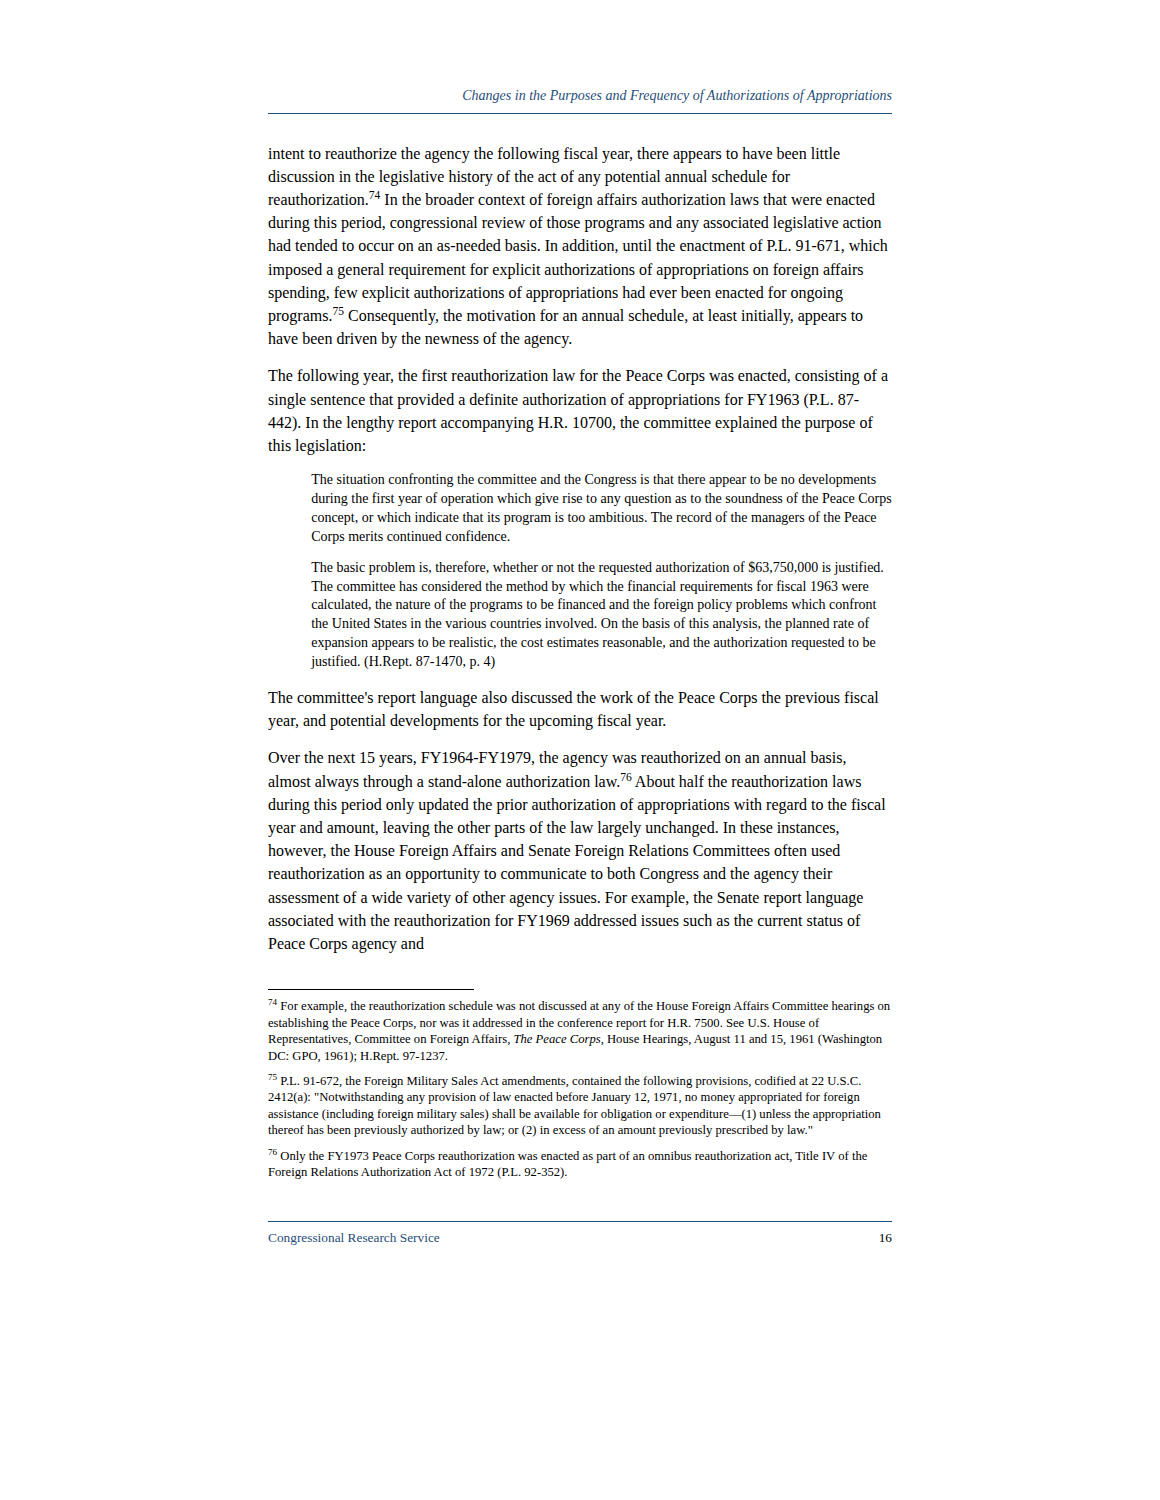Changes in the Purposes and Frequency of Authorizations of Appropriations
intent to reauthorize the agency the following fiscal year, there appears to have been little discussion in the legislative history of the act of any potential annual schedule for reauthorization.74 In the broader context of foreign affairs authorization laws that were enacted during this period, congressional review of those programs and any associated legislative action had tended to occur on an as-needed basis. In addition, until the enactment of P.L. 91-671, which imposed a general requirement for explicit authorizations of appropriations on foreign affairs spending, few explicit authorizations of appropriations had ever been enacted for ongoing programs.75 Consequently, the motivation for an annual schedule, at least initially, appears to have been driven by the newness of the agency.
The following year, the first reauthorization law for the Peace Corps was enacted, consisting of a single sentence that provided a definite authorization of appropriations for FY1963 (P.L. 87-442). In the lengthy report accompanying H.R. 10700, the committee explained the purpose of this legislation:
The situation confronting the committee and the Congress is that there appear to be no developments during the first year of operation which give rise to any question as to the soundness of the Peace Corps concept, or which indicate that its program is too ambitious. The record of the managers of the Peace Corps merits continued confidence.
The basic problem is, therefore, whether or not the requested authorization of $63,750,000 is justified. The committee has considered the method by which the financial requirements for fiscal 1963 were calculated, the nature of the programs to be financed and the foreign policy problems which confront the United States in the various countries involved. On the basis of this analysis, the planned rate of expansion appears to be realistic, the cost estimates reasonable, and the authorization requested to be justified. (H.Rept. 87-1470, p. 4)
The committee's report language also discussed the work of the Peace Corps the previous fiscal year, and potential developments for the upcoming fiscal year.
Over the next 15 years, FY1964-FY1979, the agency was reauthorized on an annual basis, almost always through a stand-alone authorization law.76 About half the reauthorization laws during this period only updated the prior authorization of appropriations with regard to the fiscal year and amount, leaving the other parts of the law largely unchanged. In these instances, however, the House Foreign Affairs and Senate Foreign Relations Committees often used reauthorization as an opportunity to communicate to both Congress and the agency their assessment of a wide variety of other agency issues. For example, the Senate report language associated with the reauthorization for FY1969 addressed issues such as the current status of Peace Corps agency and
74 For example, the reauthorization schedule was not discussed at any of the House Foreign Affairs Committee hearings on establishing the Peace Corps, nor was it addressed in the conference report for H.R. 7500. See U.S. House of Representatives, Committee on Foreign Affairs, The Peace Corps, House Hearings, August 11 and 15, 1961 (Washington DC: GPO, 1961); H.Rept. 97-1237.
75 P.L. 91-672, the Foreign Military Sales Act amendments, contained the following provisions, codified at 22 U.S.C. 2412(a): "Notwithstanding any provision of law enacted before January 12, 1971, no money appropriated for foreign assistance (including foreign military sales) shall be available for obligation or expenditure—(1) unless the appropriation thereof has been previously authorized by law; or (2) in excess of an amount previously prescribed by law."
76 Only the FY1973 Peace Corps reauthorization was enacted as part of an omnibus reauthorization act, Title IV of the Foreign Relations Authorization Act of 1972 (P.L. 92-352).
Congressional Research Service
16